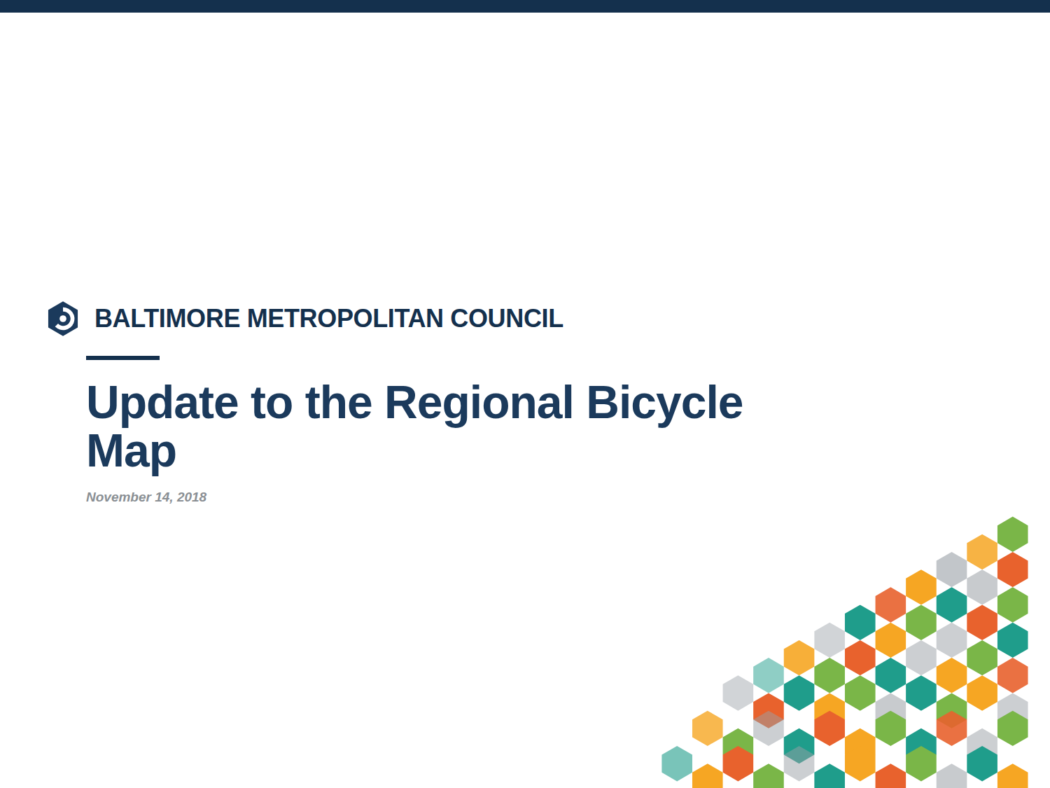BALTIMORE METROPOLITAN COUNCIL
Update to the Regional Bicycle Map
November 14, 2018